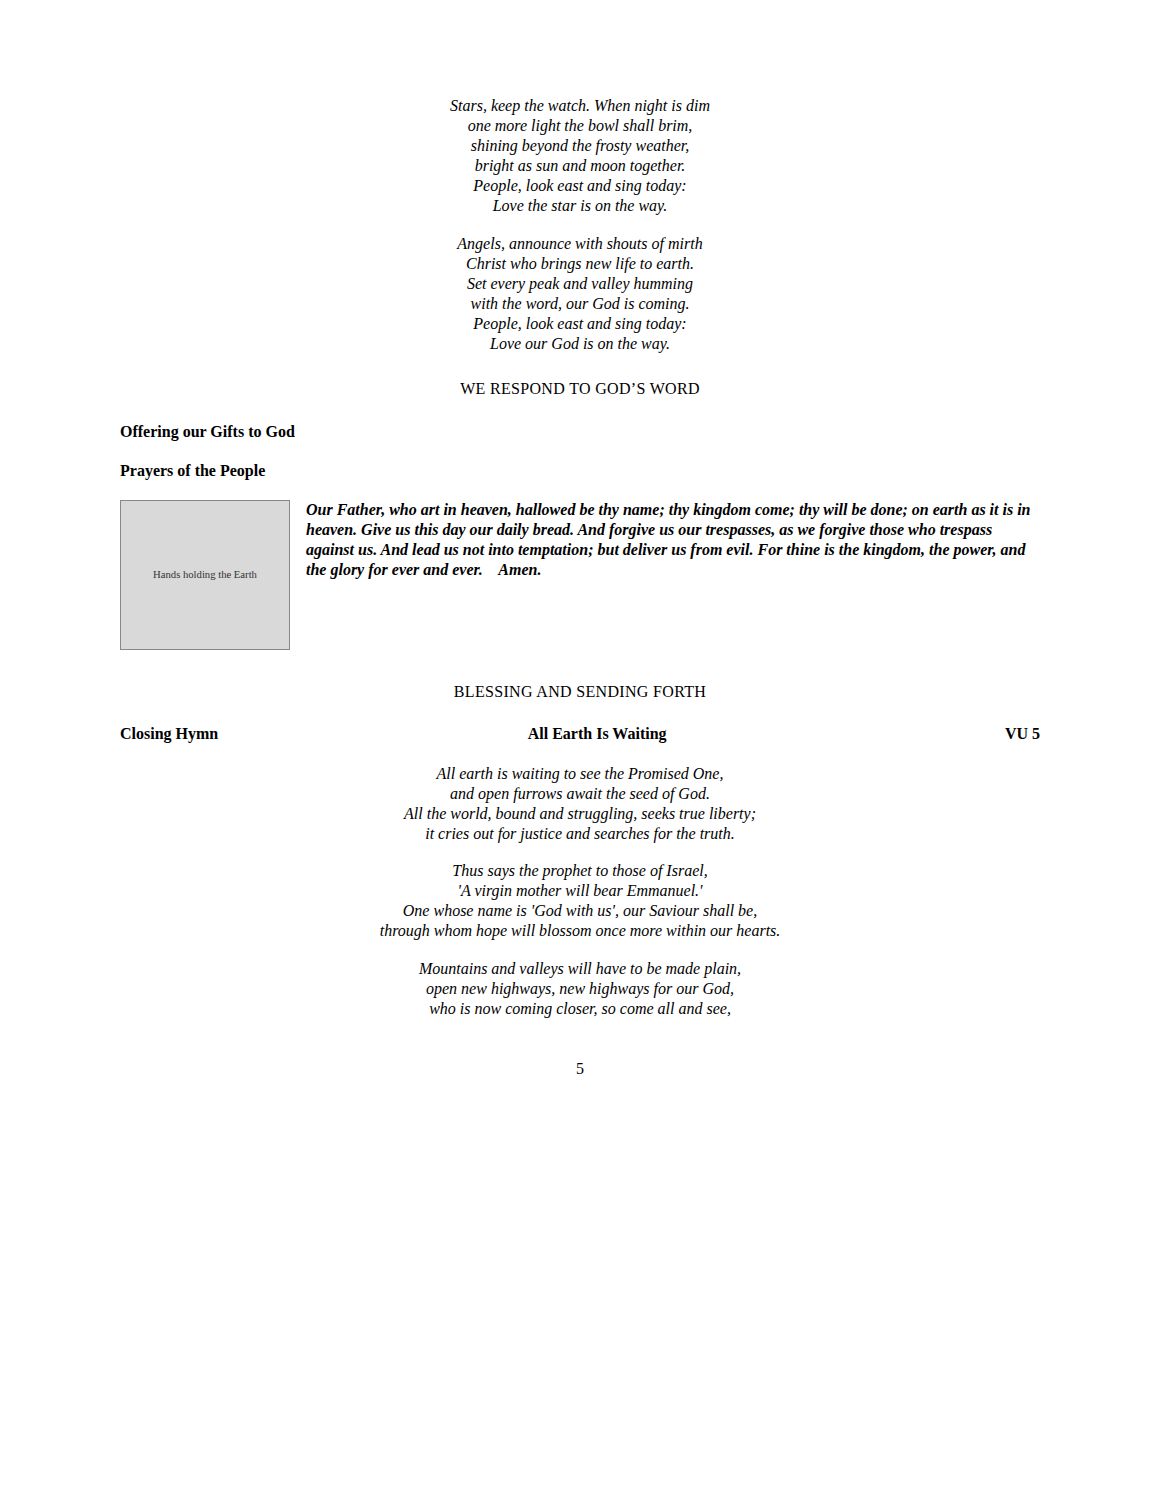Stars, keep the watch. When night is dim
one more light the bowl shall brim,
shining beyond the frosty weather,
bright as sun and moon together.
People, look east and sing today:
Love the star is on the way.
Angels, announce with shouts of mirth
Christ who brings new life to earth.
Set every peak and valley humming
with the word, our God is coming.
People, look east and sing today:
Love our God is on the way.
WE RESPOND TO GOD’S WORD
Offering our Gifts to God
Prayers of the People
Hands holding the Earth
Our Father, who art in heaven, hallowed be thy name; thy kingdom come; thy will be done; on earth as it is in heaven. Give us this day our daily bread. And forgive us our trespasses, as we forgive those who trespass against us. And lead us not into temptation; but deliver us from evil. For thine is the kingdom, the power, and the glory for ever and ever. Amen.
BLESSING AND SENDING FORTH
Closing Hymn All Earth Is Waiting VU 5
All earth is waiting to see the Promised One,
and open furrows await the seed of God.
All the world, bound and struggling, seeks true liberty;
it cries out for justice and searches for the truth.
Thus says the prophet to those of Israel,
'A virgin mother will bear Emmanuel.'
One whose name is 'God with us', our Saviour shall be,
through whom hope will blossom once more within our hearts.
Mountains and valleys will have to be made plain,
open new highways, new highways for our God,
who is now coming closer, so come all and see,
5